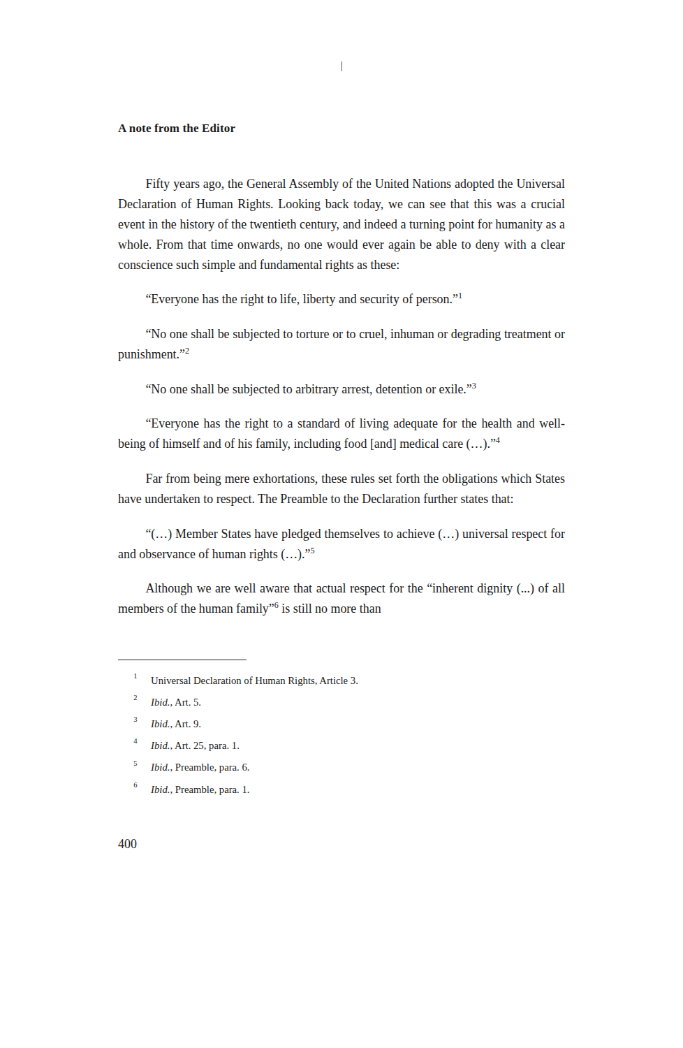A note from the Editor
Fifty years ago, the General Assembly of the United Nations adopted the Universal Declaration of Human Rights. Looking back today, we can see that this was a crucial event in the history of the twentieth century, and indeed a turning point for humanity as a whole. From that time onwards, no one would ever again be able to deny with a clear conscience such simple and fundamental rights as these:
“Everyone has the right to life, liberty and security of person.”1
“No one shall be subjected to torture or to cruel, inhuman or degrading treatment or punishment.”2
“No one shall be subjected to arbitrary arrest, detention or exile.”3
“Everyone has the right to a standard of living adequate for the health and well-being of himself and of his family, including food [and] medical care (…).”4
Far from being mere exhortations, these rules set forth the obligations which States have undertaken to respect. The Preamble to the Declaration further states that:
“(…) Member States have pledged themselves to achieve (…) universal respect for and observance of human rights (…).”5
Although we are well aware that actual respect for the “inherent dignity (...) of all members of the human family”6 is still no more than
1 Universal Declaration of Human Rights, Article 3.
2 Ibid., Art. 5.
3 Ibid., Art. 9.
4 Ibid., Art. 25, para. 1.
5 Ibid., Preamble, para. 6.
6 Ibid., Preamble, para. 1.
400